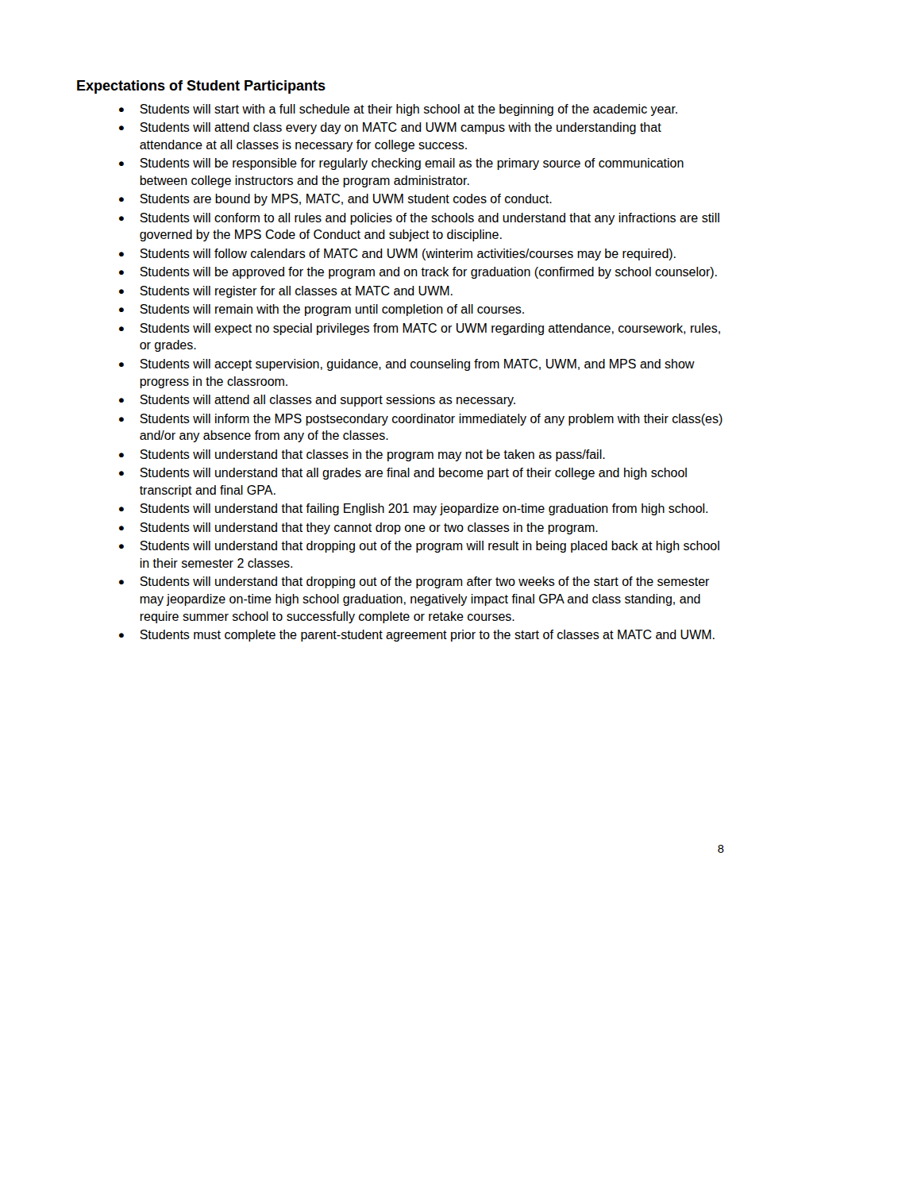Expectations of Student Participants
Students will start with a full schedule at their high school at the beginning of the academic year.
Students will attend class every day on MATC and UWM campus with the understanding that attendance at all classes is necessary for college success.
Students will be responsible for regularly checking email as the primary source of communication between college instructors and the program administrator.
Students are bound by MPS, MATC, and UWM student codes of conduct.
Students will conform to all rules and policies of the schools and understand that any infractions are still governed by the MPS Code of Conduct and subject to discipline.
Students will follow calendars of MATC and UWM (winterim activities/courses may be required).
Students will be approved for the program and on track for graduation (confirmed by school counselor).
Students will register for all classes at MATC and UWM.
Students will remain with the program until completion of all courses.
Students will expect no special privileges from MATC or UWM regarding attendance, coursework, rules, or grades.
Students will accept supervision, guidance, and counseling from MATC, UWM, and MPS and show progress in the classroom.
Students will attend all classes and support sessions as necessary.
Students will inform the MPS postsecondary coordinator immediately of any problem with their class(es) and/or any absence from any of the classes.
Students will understand that classes in the program may not be taken as pass/fail.
Students will understand that all grades are final and become part of their college and high school transcript and final GPA.
Students will understand that failing English 201 may jeopardize on-time graduation from high school.
Students will understand that they cannot drop one or two classes in the program.
Students will understand that dropping out of the program will result in being placed back at high school in their semester 2 classes.
Students will understand that dropping out of the program after two weeks of the start of the semester may jeopardize on-time high school graduation, negatively impact final GPA and class standing, and require summer school to successfully complete or retake courses.
Students must complete the parent-student agreement prior to the start of classes at MATC and UWM.
8